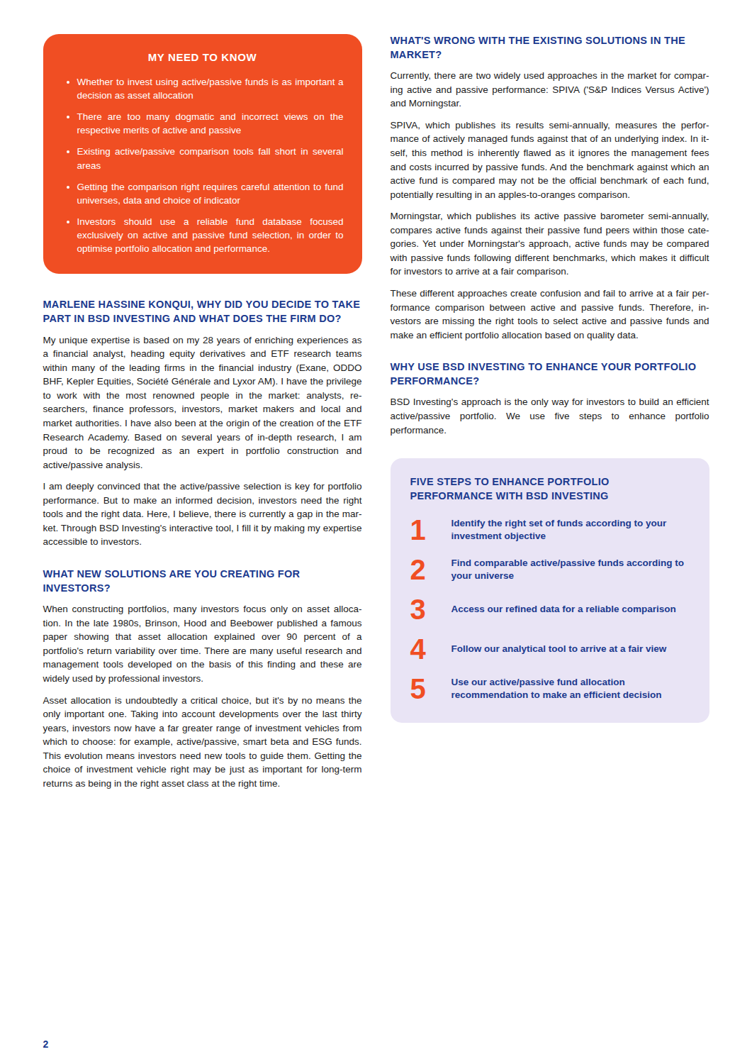MY NEED TO KNOW
Whether to invest using active/passive funds is as important a decision as asset allocation
There are too many dogmatic and incorrect views on the respective merits of active and passive
Existing active/passive comparison tools fall short in several areas
Getting the comparison right requires careful attention to fund universes, data and choice of indicator
Investors should use a reliable fund database focused exclusively on active and passive fund selection, in order to optimise portfolio allocation and performance.
MARLENE HASSINE KONQUI, WHY DID YOU DECIDE TO TAKE PART IN BSD INVESTING AND WHAT DOES THE FIRM DO?
My unique expertise is based on my 28 years of enriching experiences as a financial analyst, heading equity derivatives and ETF research teams within many of the leading firms in the financial industry (Exane, ODDO BHF, Kepler Equities, Société Générale and Lyxor AM). I have the privilege to work with the most renowned people in the market: analysts, researchers, finance professors, investors, market makers and local and market authorities. I have also been at the origin of the creation of the ETF Research Academy. Based on several years of in-depth research, I am proud to be recognized as an expert in portfolio construction and active/passive analysis.
I am deeply convinced that the active/passive selection is key for portfolio performance. But to make an informed decision, investors need the right tools and the right data. Here, I believe, there is currently a gap in the market. Through BSD Investing's interactive tool, I fill it by making my expertise accessible to investors.
WHAT NEW SOLUTIONS ARE YOU CREATING FOR INVESTORS?
When constructing portfolios, many investors focus only on asset allocation. In the late 1980s, Brinson, Hood and Beebower published a famous paper showing that asset allocation explained over 90 percent of a portfolio's return variability over time. There are many useful research and management tools developed on the basis of this finding and these are widely used by professional investors.
Asset allocation is undoubtedly a critical choice, but it's by no means the only important one. Taking into account developments over the last thirty years, investors now have a far greater range of investment vehicles from which to choose: for example, active/passive, smart beta and ESG funds. This evolution means investors need new tools to guide them. Getting the choice of investment vehicle right may be just as important for long-term returns as being in the right asset class at the right time.
WHAT'S WRONG WITH THE EXISTING SOLUTIONS IN THE MARKET?
Currently, there are two widely used approaches in the market for comparing active and passive performance: SPIVA ('S&P Indices Versus Active') and Morningstar.
SPIVA, which publishes its results semi-annually, measures the performance of actively managed funds against that of an underlying index. In itself, this method is inherently flawed as it ignores the management fees and costs incurred by passive funds. And the benchmark against which an active fund is compared may not be the official benchmark of each fund, potentially resulting in an apples-to-oranges comparison.
Morningstar, which publishes its active passive barometer semi-annually, compares active funds against their passive fund peers within those categories. Yet under Morningstar's approach, active funds may be compared with passive funds following different benchmarks, which makes it difficult for investors to arrive at a fair comparison.
These different approaches create confusion and fail to arrive at a fair performance comparison between active and passive funds. Therefore, investors are missing the right tools to select active and passive funds and make an efficient portfolio allocation based on quality data.
WHY USE BSD INVESTING TO ENHANCE YOUR PORTFOLIO PERFORMANCE?
BSD Investing's approach is the only way for investors to build an efficient active/passive portfolio. We use five steps to enhance portfolio performance.
FIVE STEPS TO ENHANCE PORTFOLIO PERFORMANCE WITH BSD INVESTING
Identify the right set of funds according to your investment objective
Find comparable active/passive funds according to your universe
Access our refined data for a reliable comparison
Follow our analytical tool to arrive at a fair view
Use our active/passive fund allocation recommendation to make an efficient decision
2